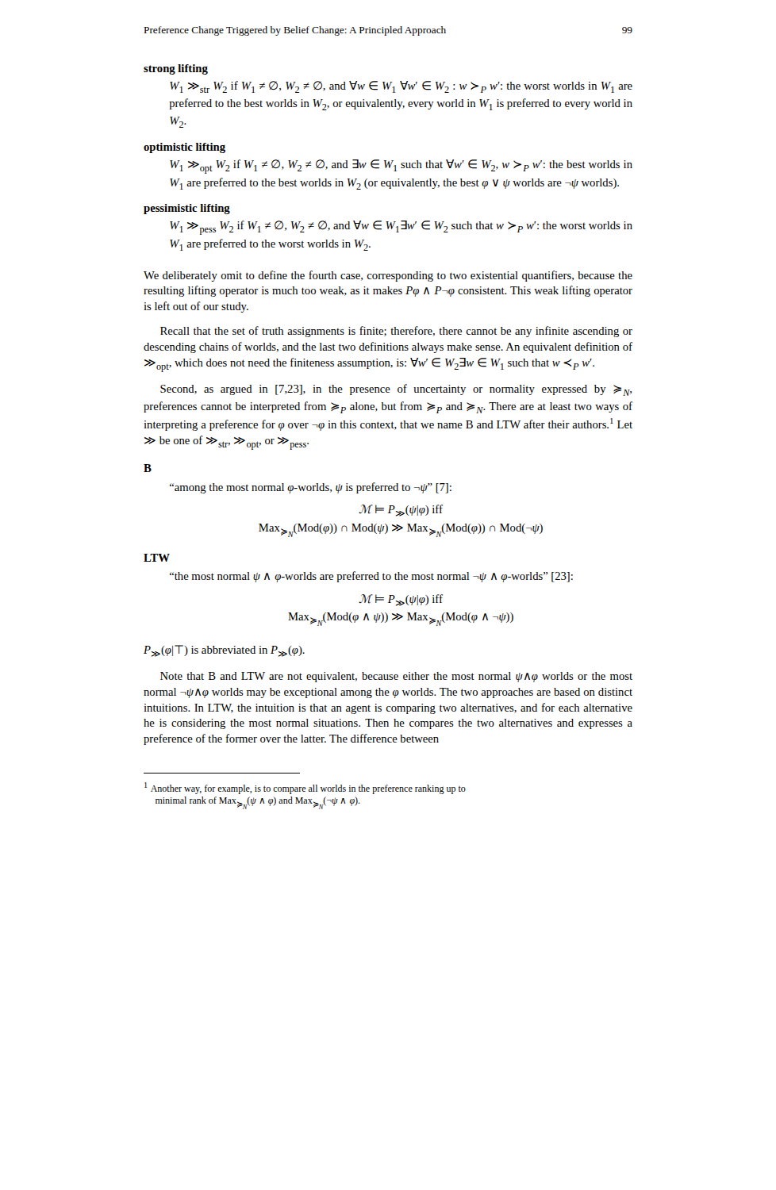Preference Change Triggered by Belief Change: A Principled Approach 99
strong lifting
W1 ≫str W2 if W1 ≠ ∅, W2 ≠ ∅, and ∀w ∈ W1 ∀w′ ∈ W2 : w ≻P w′: the worst worlds in W1 are preferred to the best worlds in W2, or equivalently, every world in W1 is preferred to every world in W2.
optimistic lifting
W1 ≫opt W2 if W1 ≠ ∅, W2 ≠ ∅, and ∃w ∈ W1 such that ∀w′ ∈ W2, w ≻P w′: the best worlds in W1 are preferred to the best worlds in W2 (or equivalently, the best φ ∨ ψ worlds are ¬ψ worlds).
pessimistic lifting
W1 ≫pess W2 if W1 ≠ ∅, W2 ≠ ∅, and ∀w ∈ W1∃w′ ∈ W2 such that w ≻P w′: the worst worlds in W1 are preferred to the worst worlds in W2.
We deliberately omit to define the fourth case, corresponding to two existential quantifiers, because the resulting lifting operator is much too weak, as it makes Pφ ∧ P¬φ consistent. This weak lifting operator is left out of our study.
Recall that the set of truth assignments is finite; therefore, there cannot be any infinite ascending or descending chains of worlds, and the last two definitions always make sense. An equivalent definition of ≫opt, which does not need the finiteness assumption, is: ∀w′ ∈ W2∃w ∈ W1 such that w ≺P w′.
Second, as argued in [7,23], in the presence of uncertainty or normality expressed by ≽N, preferences cannot be interpreted from ≽P alone, but from ≽P and ≽N. There are at least two ways of interpreting a preference for φ over ¬φ in this context, that we name B and LTW after their authors.1 Let ≫ be one of ≫str, ≫opt, or ≫pess.
B
“among the most normal φ-worlds, ψ is preferred to ¬ψ” [7]:
ℳ ⊨ P≫(ψ|φ) iff Max≽N(Mod(φ)) ∩ Mod(ψ) ≫ Max≽N(Mod(φ)) ∩ Mod(¬ψ)
LTW
“the most normal ψ ∧ φ-worlds are preferred to the most normal ¬ψ ∧ φ-worlds” [23]:
ℳ ⊨ P≫(ψ|φ) iff Max≽N(Mod(φ ∧ ψ)) ≫ Max≽N(Mod(φ ∧ ¬ψ))
P≫(φ|⊤) is abbreviated in P≫(φ).
Note that B and LTW are not equivalent, because either the most normal ψ∧φ worlds or the most normal ¬ψ∧φ worlds may be exceptional among the φ worlds. The two approaches are based on distinct intuitions. In LTW, the intuition is that an agent is comparing two alternatives, and for each alternative he is considering the most normal situations. Then he compares the two alternatives and expresses a preference of the former over the latter. The difference between
1 Another way, for example, is to compare all worlds in the preference ranking up to minimal rank of Max≽N(ψ ∧ φ) and Max≽N(¬ψ ∧ φ).